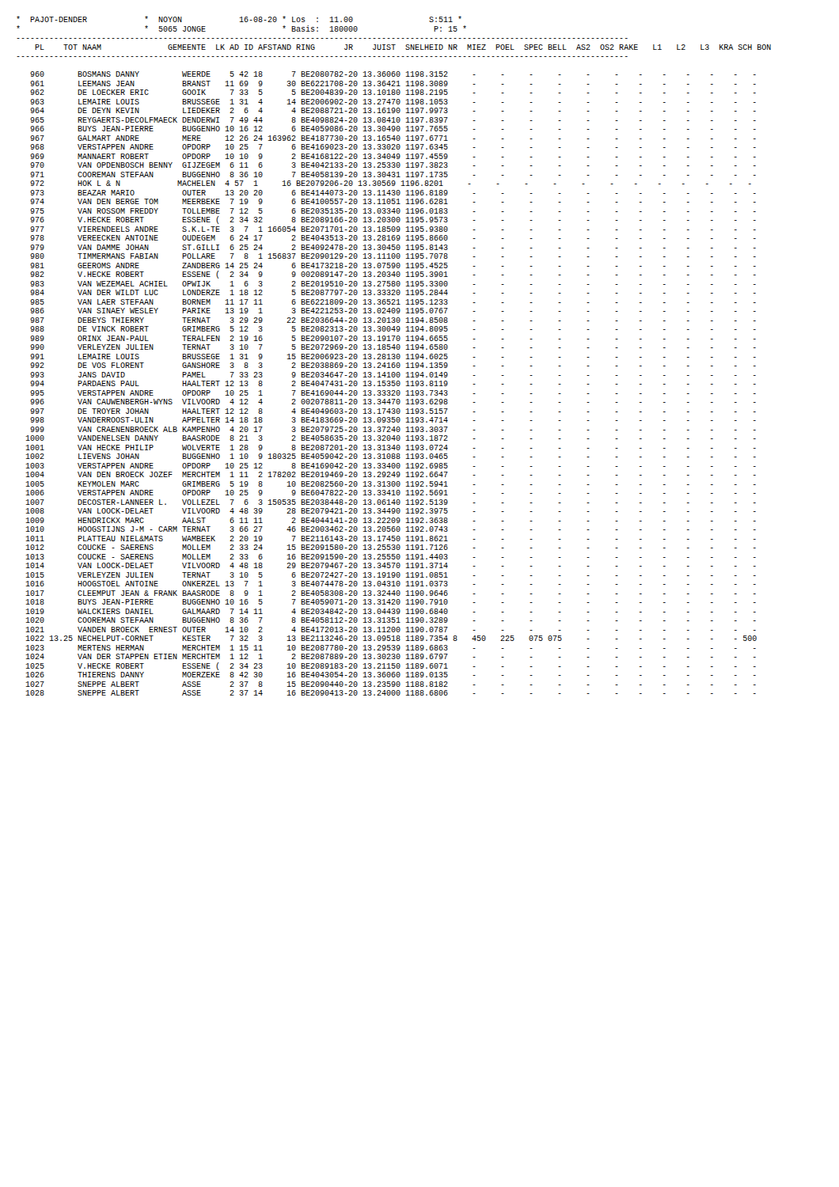*  PAJOT-DENDER            *  NOYON            16-08-20 * Los  :  11.00                S:511 *
*                          *  5065 JONGE                * Basis:  180000                P: 15 *
---------------------------------------------------------------------------------------------------------------------------------
    PL    TOT NAAM              GEMEENTE  LK AD ID AFSTAND RING      JR    JUIST  SNELHEID NR  MIEZ  POEL  SPEC BELL  AS2  OS2 RAKE   L1   L2   L3  KRA SCH BON
---------------------------------------------------------------------------------------------------------------------------------

   960       BOSMANS DANNY         WEERDE    5 42 18      7 BE2080782-20 13.36060 1198.3152     -     -     -     -     -     -    -    -    -    -    -   -
   961       LEEMANS JEAN          BRANST   11 69  9     30 BE6221708-20 13.36421 1198.3089     -     -     -     -     -     -    -    -    -    -    -   -
   962       DE LOECKER ERIC       GOOIK     7 33  5      5 BE2004839-20 13.10180 1198.2195     -     -     -     -     -     -    -    -    -    -    -   -
   963       LEMAIRE LOUIS         BRUSSEGE  1 31  4     14 BE2006902-20 13.27470 1198.1053     -     -     -     -     -     -    -    -    -    -    -   -
   964       DE DEYN KEVIN         LIEDEKER  2  6  4      4 BE2088721-20 13.16190 1197.9973     -     -     -     -     -     -    -    -    -    -    -   -
   965       REYGAERTS-DECOLFMAECK DENDERWI  7 49 44      8 BE4098824-20 13.08410 1197.8397     -     -     -     -     -     -    -    -    -    -    -   -
   966       BUYS JEAN-PIERRE      BUGGENHO 10 16 12      6 BE4059086-20 13.30490 1197.7655     -     -     -     -     -     -    -    -    -    -    -   -
   967       GALMART ANDRE         MERE     12 26 24 163962 BE4187730-20 13.16540 1197.6771     -     -     -     -     -     -    -    -    -    -    -   -
   968       VERSTAPPEN ANDRE      OPDORP   10 25  7      6 BE4169023-20 13.33020 1197.6345     -     -     -     -     -     -    -    -    -    -    -   -
   969       MANNAERT ROBERT       OPDORP   10 10  9      2 BE4168122-20 13.34049 1197.4559     -     -     -     -     -     -    -    -    -    -    -   -
   970       VAN OPDENBOSCH BENNY  GIJZEGEM  6 11  6      3 BE4042133-20 13.25330 1197.3823     -     -     -     -     -     -    -    -    -    -    -   -
   971       COOREMAN STEFAAN      BUGGENHO  8 36 10      7 BE4058139-20 13.30431 1197.1735     -     -     -     -     -     -    -    -    -    -    -   -
   972       HOK L & N            MACHELEN  4 57  1     16 BE2079206-20 13.30569 1196.8201     -     -     -     -     -     -    -    -    -    -    -   -
   973       BEAZAR MARIO          OUTER    13 20 20      6 BE4144073-20 13.11430 1196.8189     -     -     -     -     -     -    -    -    -    -    -   -
   974       VAN DEN BERGE TOM     MEERBEKE  7 19  9      6 BE4100557-20 13.11051 1196.6281     -     -     -     -     -     -    -    -    -    -    -   -
   975       VAN ROSSOM FREDDY     TOLLEMBE  7 12  5      6 BE2035135-20 13.03340 1196.0183     -     -     -     -     -     -    -    -    -    -    -   -
   976       V.HECKE ROBERT        ESSENE (  2 34 32      8 BE2089166-20 13.20300 1195.9573     -     -     -     -     -     -    -    -    -    -    -   -
   977       VIERENDEELS ANDRE     S.K.L-TE  3  7  1 166054 BE2071701-20 13.18509 1195.9380     -     -     -     -     -     -    -    -    -    -    -   -
   978       VEREECKEN ANTOINE     OUDEGEM   6 24 17      2 BE4043513-20 13.28169 1195.8660     -     -     -     -     -     -    -    -    -    -    -   -
   979       VAN DAMME JOHAN       ST.GILLI  6 25 24      2 BE4092478-20 13.30450 1195.8143     -     -     -     -     -     -    -    -    -    -    -   -
   980       TIMMERMANS FABIAN     POLLARE   7  8  1 156837 BE2090129-20 13.11100 1195.7078     -     -     -     -     -     -    -    -    -    -    -   -
   981       GEEROMS ANDRE         ZANDBERG 14 25 24      6 BE4173218-20 13.07590 1195.4525     -     -     -     -     -     -    -    -    -    -    -   -
   982       V.HECKE ROBERT        ESSENE (  2 34  9      9 002089147-20 13.20340 1195.3901     -     -     -     -     -     -    -    -    -    -    -   -
   983       VAN WEZEMAEL ACHIEL   OPWIJK    1  6  3      2 BE2019510-20 13.27580 1195.3300     -     -     -     -     -     -    -    -    -    -    -   -
   984       VAN DER WILDT LUC     LONDERZE  1 18 12      5 BE2087797-20 13.33320 1195.2844     -     -     -     -     -     -    -    -    -    -    -   -
   985       VAN LAER STEFAAN      BORNEM   11 17 11      6 BE6221809-20 13.36521 1195.1233     -     -     -     -     -     -    -    -    -    -    -   -
   986       VAN SINAEY WESLEY     PARIKE   13 19  1      3 BE4221253-20 13.02409 1195.0767     -     -     -     -     -     -    -    -    -    -    -   -
   987       DEBEYS THIERRY        TERNAT    3 29 29     22 BE2036644-20 13.20130 1194.8508     -     -     -     -     -     -    -    -    -    -    -   -
   988       DE VINCK ROBERT       GRIMBERG  5 12  3      5 BE2082313-20 13.30049 1194.8095     -     -     -     -     -     -    -    -    -    -    -   -
   989       ORINX JEAN-PAUL       TERALFEN  2 19 16      5 BE2090107-20 13.19170 1194.6655     -     -     -     -     -     -    -    -    -    -    -   -
   990       VERLEYZEN JULIEN      TERNAT    3 10  7      5 BE2072969-20 13.18540 1194.6580     -     -     -     -     -     -    -    -    -    -    -   -
   991       LEMAIRE LOUIS         BRUSSEGE  1 31  9     15 BE2006923-20 13.28130 1194.6025     -     -     -     -     -     -    -    -    -    -    -   -
   992       DE VOS FLORENT        GANSHORE  3  8  3      2 BE2038869-20 13.24160 1194.1359     -     -     -     -     -     -    -    -    -    -    -   -
   993       JANS DAVID            PAMEL     7 33 23      9 BE2034647-20 13.14100 1194.0149     -     -     -     -     -     -    -    -    -    -    -   -
   994       PARDAENS PAUL         HAALTERT 12 13  8      2 BE4047431-20 13.15350 1193.8119     -     -     -     -     -     -    -    -    -    -    -   -
   995       VERSTAPPEN ANDRE      OPDORP   10 25  1      7 BE4169044-20 13.33320 1193.7343     -     -     -     -     -     -    -    -    -    -    -   -
   996       VAN CAUWENBERGH-WYNS  VILVOORD  4 12  4      2 002078811-20 13.34470 1193.6298     -     -     -     -     -     -    -    -    -    -    -   -
   997       DE TROYER JOHAN       HAALTERT 12 12  8      4 BE4049603-20 13.17430 1193.5157     -     -     -     -     -     -    -    -    -    -    -   -
   998       VANDERROOST-ULIN      APPELTER 14 18 18      3 BE4183669-20 13.09350 1193.4714     -     -     -     -     -     -    -    -    -    -    -   -
   999       VAN CRAENENBROECK ALB KAMPENHO  4 20 17      3 BE2079725-20 13.37240 1193.3037     -     -     -     -     -     -    -    -    -    -    -   -
  1000       VANDENELSEN DANNY     BAASRODE  8 21  3      2 BE4058635-20 13.32040 1193.1872     -     -     -     -     -     -    -    -    -    -    -   -
  1001       VAN HECKE PHILIP      WOLVERTE  1 28  9      8 BE2087201-20 13.31340 1193.0724     -     -     -     -     -     -    -    -    -    -    -   -
  1002       LIEVENS JOHAN         BUGGENHO  1 10  9 180325 BE4059042-20 13.31088 1193.0465     -     -     -     -     -     -    -    -    -    -    -   -
  1003       VERSTAPPEN ANDRE      OPDORP   10 25 12      8 BE4169042-20 13.33400 1192.6985     -     -     -     -     -     -    -    -    -    -    -   -
  1004       VAN DEN BROECK JOZEF  MERCHTEM  1 11  2 178202 BE2019469-20 13.29249 1192.6647     -     -     -     -     -     -    -    -    -    -    -   -
  1005       KEYMOLEN MARC         GRIMBERG  5 19  8     10 BE2082560-20 13.31300 1192.5941     -     -     -     -     -     -    -    -    -    -    -   -
  1006       VERSTAPPEN ANDRE      OPDORP   10 25  9      9 BE6047822-20 13.33410 1192.5691     -     -     -     -     -     -    -    -    -    -    -   -
  1007       DECOSTER-LANNEER L.   VOLLEZEL  7  6  3 150535 BE2038448-20 13.06140 1192.5139     -     -     -     -     -     -    -    -    -    -    -   -
  1008       VAN LOOCK-DELAET      VILVOORD  4 48 39     28 BE2079421-20 13.34490 1192.3975     -     -     -     -     -     -    -    -    -    -    -   -
  1009       HENDRICKX MARC        AALST     6 11 11      2 BE4044141-20 13.22209 1192.3638     -     -     -     -     -     -    -    -    -    -    -   -
  1010       HOOGSTIJNS J-M - CARM TERNAT    3 66 27     46 BE2003462-20 13.20560 1192.0743     -     -     -     -     -     -    -    -    -    -    -   -
  1011       PLATTEAU NIEL&MATS    WAMBEEK   2 20 19      7 BE2116143-20 13.17450 1191.8621     -     -     -     -     -     -    -    -    -    -    -   -
  1012       COUCKE - SAERENS      MOLLEM    2 33 24     15 BE2091580-20 13.25530 1191.7126     -     -     -     -     -     -    -    -    -    -    -   -
  1013       COUCKE - SAERENS      MOLLEM    2 33  6     16 BE2091590-20 13.25550 1191.4403     -     -     -     -     -     -    -    -    -    -    -   -
  1014       VAN LOOCK-DELAET      VILVOORD  4 48 18     29 BE2079467-20 13.34570 1191.3714     -     -     -     -     -     -    -    -    -    -    -   -
  1015       VERLEYZEN JULIEN      TERNAT    3 10  5      6 BE2072427-20 13.19190 1191.0851     -     -     -     -     -     -    -    -    -    -    -   -
  1016       HOOGSTOEL ANTOINE     ONKERZEL 13  7  1      3 BE4074478-20 13.04310 1191.0373     -     -     -     -     -     -    -    -    -    -    -   -
  1017       CLEEMPUT JEAN & FRANK BAASRODE  8  9  1      2 BE4058308-20 13.32440 1190.9646     -     -     -     -     -     -    -    -    -    -    -   -
  1018       BUYS JEAN-PIERRE      BUGGENHO 10 16  5      7 BE4059071-20 13.31420 1190.7910     -     -     -     -     -     -    -    -    -    -    -   -
  1019       WALCKIERS DANIEL      GALMAARD  7 14 11      4 BE2034842-20 13.04439 1190.6840     -     -     -     -     -     -    -    -    -    -    -   -
  1020       COOREMAN STEFAAN      BUGGENHO  8 36  7      8 BE4058112-20 13.31351 1190.3289     -     -     -     -     -     -    -    -    -    -    -   -
  1021       VANDEN BROECK  ERNEST OUTER    14 10  2      4 BE4172013-20 13.11200 1190.0787     -     -     -     -     -     -    -    -    -    -    -   -
  1022 13.25 NECHELPUT-CORNET      KESTER    7 32  3     13 BE2113246-20 13.09518 1189.7354 8   450   225   075 075     -     -    -    -    -    -    - 500
  1023       MERTENS HERMAN        MERCHTEM  1 15 11     10 BE2087780-20 13.29539 1189.6863     -     -     -     -     -     -    -    -    -    -    -   -
  1024       VAN DER STAPPEN ETIEN MERCHTEM  1 12  1      2 BE2087889-20 13.30230 1189.6797     -     -     -     -     -     -    -    -    -    -    -   -
  1025       V.HECKE ROBERT        ESSENE (  2 34 23     10 BE2089183-20 13.21150 1189.6071     -     -     -     -     -     -    -    -    -    -    -   -
  1026       THIERENS DANNY        MOERZEKE  8 42 30     16 BE4043054-20 13.36060 1189.0135     -     -     -     -     -     -    -    -    -    -    -   -
  1027       SNEPPE ALBERT         ASSE      2 37  8     15 BE2090440-20 13.23590 1188.8182     -     -     -     -     -     -    -    -    -    -    -   -
  1028       SNEPPE ALBERT         ASSE      2 37 14     16 BE2090413-20 13.24000 1188.6806     -     -     -     -     -     -    -    -    -    -    -   -